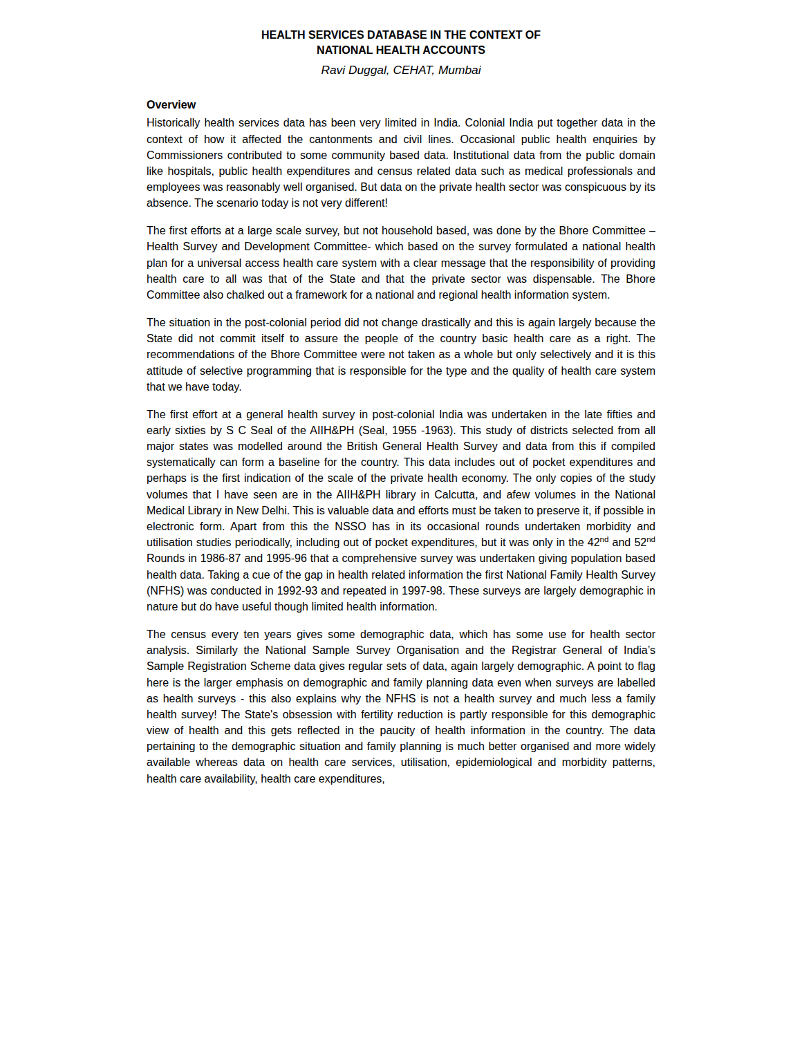Health Services Database in the Context of
National Health Accounts
Ravi Duggal, CEHAT, Mumbai
Overview
Historically health services data has been very limited in India. Colonial India put together data in the context of how it affected the cantonments and civil lines. Occasional public health enquiries by Commissioners contributed to some community based data. Institutional data from the public domain like hospitals, public health expenditures and census related data such as medical professionals and employees was reasonably well organised. But data on the private health sector was conspicuous by its absence. The scenario today is not very different!
The first efforts at a large scale survey, but not household based, was done by the Bhore Committee – Health Survey and Development Committee- which based on the survey formulated a national health plan for a universal access health care system with a clear message that the responsibility of providing health care to all was that of the State and that the private sector was dispensable. The Bhore Committee also chalked out a framework for a national and regional health information system.
The situation in the post-colonial period did not change drastically and this is again largely because the State did not commit itself to assure the people of the country basic health care as a right. The recommendations of the Bhore Committee were not taken as a whole but only selectively and it is this attitude of selective programming that is responsible for the type and the quality of health care system that we have today.
The first effort at a general health survey in post-colonial India was undertaken in the late fifties and early sixties by S C Seal of the AIIH&PH (Seal, 1955 -1963). This study of districts selected from all major states was modelled around the British General Health Survey and data from this if compiled systematically can form a baseline for the country. This data includes out of pocket expenditures and perhaps is the first indication of the scale of the private health economy. The only copies of the study volumes that I have seen are in the AIIH&PH library in Calcutta, and afew volumes in the National Medical Library in New Delhi. This is valuable data and efforts must be taken to preserve it, if possible in electronic form. Apart from this the NSSO has in its occasional rounds undertaken morbidity and utilisation studies periodically, including out of pocket expenditures, but it was only in the 42nd and 52nd Rounds in 1986-87 and 1995-96 that a comprehensive survey was undertaken giving population based health data. Taking a cue of the gap in health related information the first National Family Health Survey (NFHS) was conducted in 1992-93 and repeated in 1997-98. These surveys are largely demographic in nature but do have useful though limited health information.
The census every ten years gives some demographic data, which has some use for health sector analysis. Similarly the National Sample Survey Organisation and the Registrar General of India’s Sample Registration Scheme data gives regular sets of data, again largely demographic. A point to flag here is the larger emphasis on demographic and family planning data even when surveys are labelled as health surveys - this also explains why the NFHS is not a health survey and much less a family health survey! The State's obsession with fertility reduction is partly responsible for this demographic view of health and this gets reflected in the paucity of health information in the country. The data pertaining to the demographic situation and family planning is much better organised and more widely available whereas data on health care services, utilisation, epidemiological and morbidity patterns, health care availability, health care expenditures,